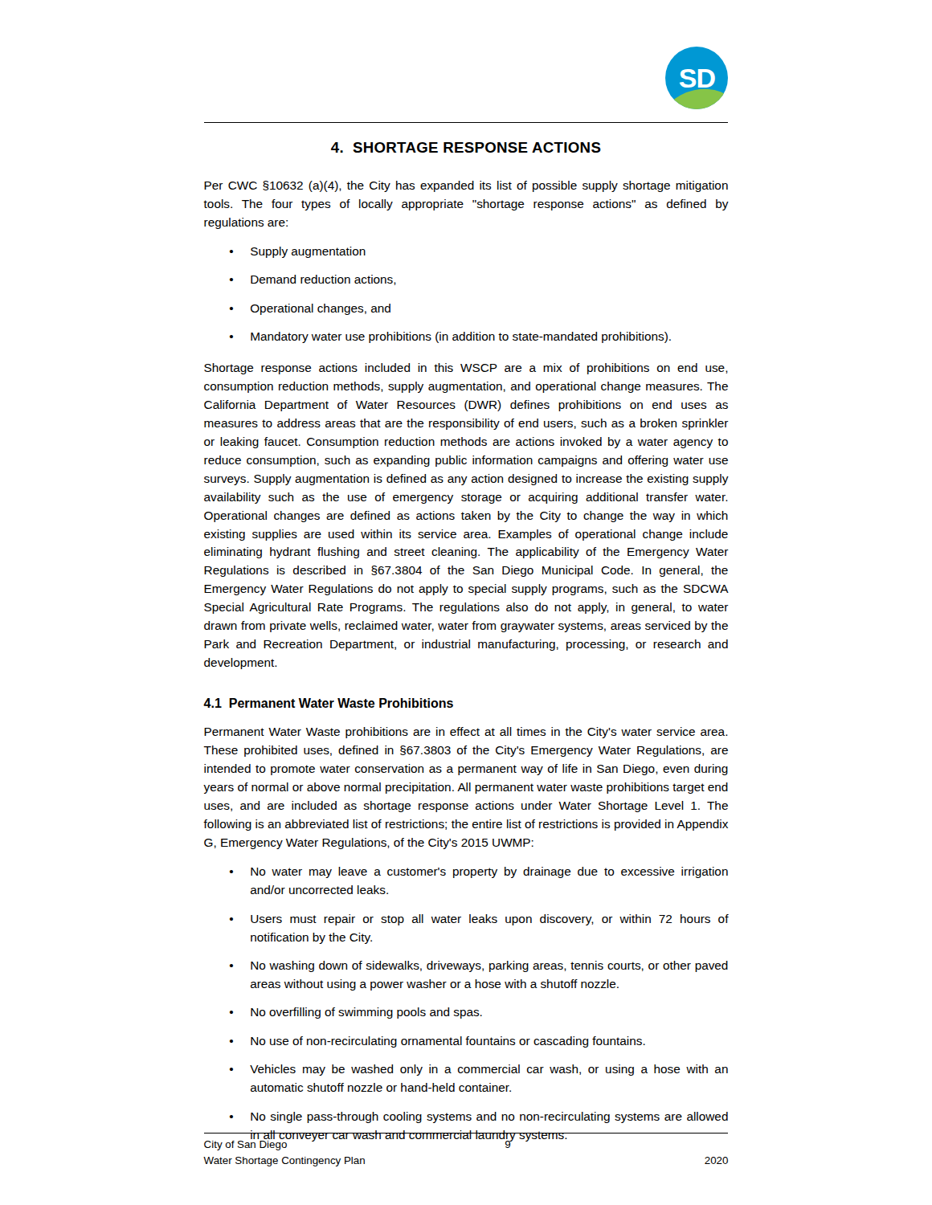4. SHORTAGE RESPONSE ACTIONS
Per CWC §10632 (a)(4), the City has expanded its list of possible supply shortage mitigation tools. The four types of locally appropriate "shortage response actions" as defined by regulations are:
Supply augmentation
Demand reduction actions,
Operational changes, and
Mandatory water use prohibitions (in addition to state-mandated prohibitions).
Shortage response actions included in this WSCP are a mix of prohibitions on end use, consumption reduction methods, supply augmentation, and operational change measures. The California Department of Water Resources (DWR) defines prohibitions on end uses as measures to address areas that are the responsibility of end users, such as a broken sprinkler or leaking faucet. Consumption reduction methods are actions invoked by a water agency to reduce consumption, such as expanding public information campaigns and offering water use surveys. Supply augmentation is defined as any action designed to increase the existing supply availability such as the use of emergency storage or acquiring additional transfer water. Operational changes are defined as actions taken by the City to change the way in which existing supplies are used within its service area. Examples of operational change include eliminating hydrant flushing and street cleaning. The applicability of the Emergency Water Regulations is described in §67.3804 of the San Diego Municipal Code. In general, the Emergency Water Regulations do not apply to special supply programs, such as the SDCWA Special Agricultural Rate Programs. The regulations also do not apply, in general, to water drawn from private wells, reclaimed water, water from graywater systems, areas serviced by the Park and Recreation Department, or industrial manufacturing, processing, or research and development.
4.1 Permanent Water Waste Prohibitions
Permanent Water Waste prohibitions are in effect at all times in the City's water service area. These prohibited uses, defined in §67.3803 of the City's Emergency Water Regulations, are intended to promote water conservation as a permanent way of life in San Diego, even during years of normal or above normal precipitation. All permanent water waste prohibitions target end uses, and are included as shortage response actions under Water Shortage Level 1. The following is an abbreviated list of restrictions; the entire list of restrictions is provided in Appendix G, Emergency Water Regulations, of the City's 2015 UWMP:
No water may leave a customer's property by drainage due to excessive irrigation and/or uncorrected leaks.
Users must repair or stop all water leaks upon discovery, or within 72 hours of notification by the City.
No washing down of sidewalks, driveways, parking areas, tennis courts, or other paved areas without using a power washer or a hose with a shutoff nozzle.
No overfilling of swimming pools and spas.
No use of non-recirculating ornamental fountains or cascading fountains.
Vehicles may be washed only in a commercial car wash, or using a hose with an automatic shutoff nozzle or hand-held container.
No single pass-through cooling systems and no non-recirculating systems are allowed in all conveyer car wash and commercial laundry systems.
City of San Diego 9
Water Shortage Contingency Plan 2020